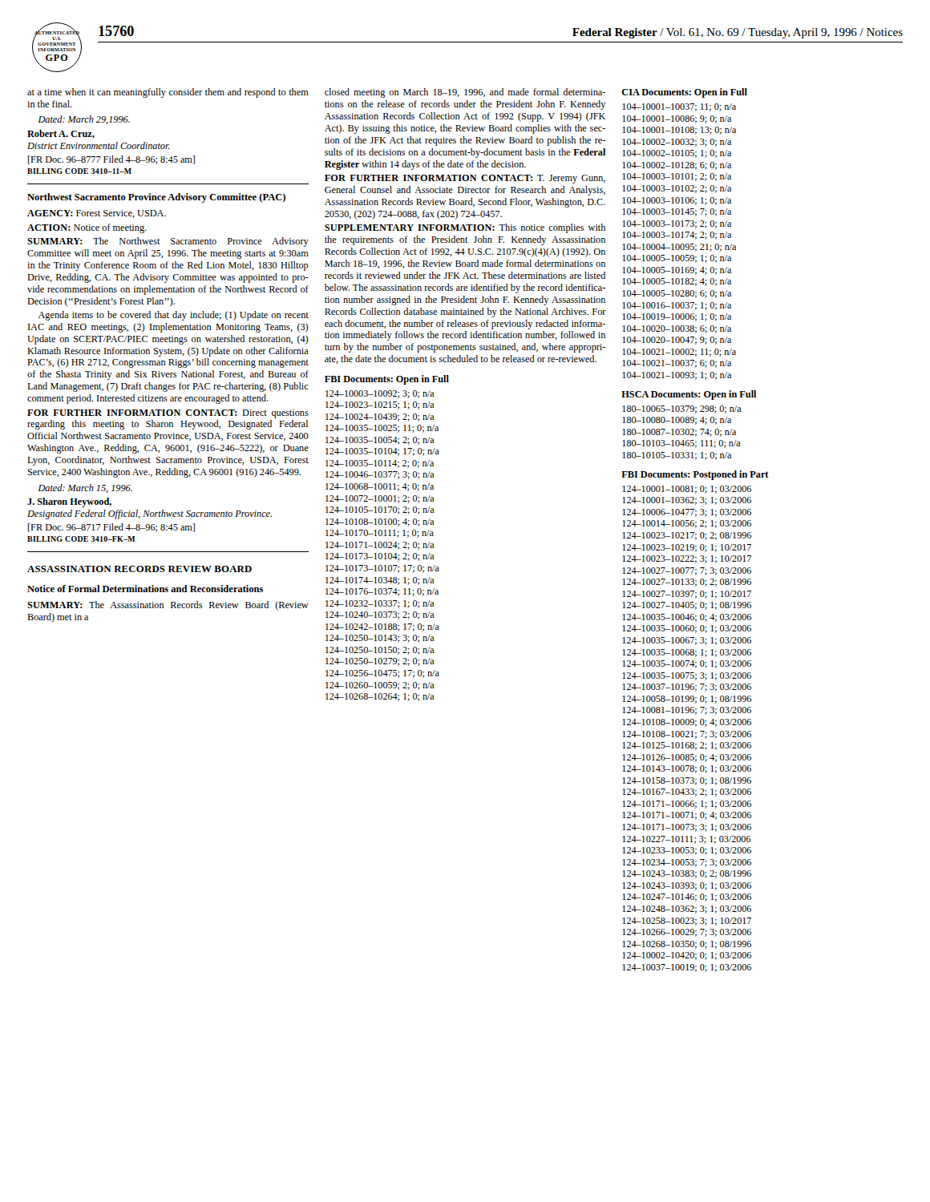Authenticated U.S. Government Information GPO
15760 Federal Register / Vol. 61, No. 69 / Tuesday, April 9, 1996 / Notices
at a time when it can meaningfully consider them and respond to them in the final.
Dated: March 29,1996.
Robert A. Cruz,
District Environmental Coordinator.
[FR Doc. 96–8777 Filed 4–8–96; 8:45 am]
BILLING CODE 3410–11–M
Northwest Sacramento Province Advisory Committee (PAC)
AGENCY: Forest Service, USDA.
ACTION: Notice of meeting.
SUMMARY: The Northwest Sacramento Province Advisory Committee will meet on April 25, 1996. The meeting starts at 9:30am in the Trinity Conference Room of the Red Lion Motel, 1830 Hilltop Drive, Redding, CA. The Advisory Committee was appointed to provide recommendations on implementation of the Northwest Record of Decision (‘‘President’s Forest Plan’’).
Agenda items to be covered that day include; (1) Update on recent IAC and REO meetings, (2) Implementation Monitoring Teams, (3) Update on SCERT/PAC/PIEC meetings on watershed restoration, (4) Klamath Resource Information System, (5) Update on other California PAC’s, (6) HR 2712, Congressman Riggs’ bill concerning management of the Shasta Trinity and Six Rivers National Forest, and Bureau of Land Management, (7) Draft changes for PAC re-chartering, (8) Public comment period. Interested citizens are encouraged to attend.
FOR FURTHER INFORMATION CONTACT: Direct questions regarding this meeting to Sharon Heywood, Designated Federal Official Northwest Sacramento Province, USDA, Forest Service, 2400 Washington Ave., Redding, CA, 96001, (916–246–5222), or Duane Lyon, Coordinator, Northwest Sacramento Province, USDA, Forest Service, 2400 Washington Ave., Redding, CA 96001 (916) 246–5499.
Dated: March 15, 1996.
J. Sharon Heywood,
Designated Federal Official, Northwest Sacramento Province.
[FR Doc. 96–8717 Filed 4–8–96; 8:45 am]
BILLING CODE 3410–FK–M
ASSASSINATION RECORDS REVIEW BOARD
Notice of Formal Determinations and Reconsiderations
SUMMARY: The Assassination Records Review Board (Review Board) met in a
closed meeting on March 18–19, 1996, and made formal determinations on the release of records under the President John F. Kennedy Assassination Records Collection Act of 1992 (Supp. V 1994) (JFK Act). By issuing this notice, the Review Board complies with the section of the JFK Act that requires the Review Board to publish the results of its decisions on a document-by-document basis in the Federal Register within 14 days of the date of the decision.
FOR FURTHER INFORMATION CONTACT: T. Jeremy Gunn, General Counsel and Associate Director for Research and Analysis, Assassination Records Review Board, Second Floor, Washington, D.C. 20530, (202) 724–0088, fax (202) 724–0457.
SUPPLEMENTARY INFORMATION: This notice complies with the requirements of the President John F. Kennedy Assassination Records Collection Act of 1992, 44 U.S.C. 2107.9(c)(4)(A) (1992). On March 18–19, 1996, the Review Board made formal determinations on records it reviewed under the JFK Act. These determinations are listed below. The assassination records are identified by the record identification number assigned in the President John F. Kennedy Assassination Records Collection database maintained by the National Archives. For each document, the number of releases of previously redacted information immediately follows the record identification number, followed in turn by the number of postponements sustained, and, where appropriate, the date the document is scheduled to be released or re-reviewed.
FBI Documents: Open in Full
124–10003–10092; 3; 0; n/a
124–10023–10215; 1; 0; n/a
124–10024–10439; 2; 0; n/a
124–10035–10025; 11; 0; n/a
124–10035–10054; 2; 0; n/a
124–10035–10104; 17; 0; n/a
124–10035–10114; 2; 0; n/a
124–10046–10377; 3; 0; n/a
124–10068–10011; 4; 0; n/a
124–10072–10001; 2; 0; n/a
124–10105–10170; 2; 0; n/a
124–10108–10100; 4; 0; n/a
124–10170–10111; 1; 0; n/a
124–10171–10024; 2; 0; n/a
124–10173–10104; 2; 0; n/a
124–10173–10107; 17; 0; n/a
124–10174–10348; 1; 0; n/a
124–10176–10374; 11; 0; n/a
124–10232–10337; 1; 0; n/a
124–10240–10373; 2; 0; n/a
124–10242–10188; 17; 0; n/a
124–10250–10143; 3; 0; n/a
124–10250–10150; 2; 0; n/a
124–10250–10279; 2; 0; n/a
124–10256–10475; 17; 0; n/a
124–10260–10059; 2; 0; n/a
124–10268–10264; 1; 0; n/a
CIA Documents: Open in Full
104–10001–10037; 11; 0; n/a
104–10001–10086; 9; 0; n/a
104–10001–10108; 13; 0; n/a
104–10002–10032; 3; 0; n/a
104–10002–10105; 1; 0; n/a
104–10002–10128; 6; 0; n/a
104–10003–10101; 2; 0; n/a
104–10003–10102; 2; 0; n/a
104–10003–10106; 1; 0; n/a
104–10003–10145; 7; 0; n/a
104–10003–10173; 2; 0; n/a
104–10003–10174; 2; 0; n/a
104–10004–10095; 21; 0; n/a
104–10005–10059; 1; 0; n/a
104–10005–10169; 4; 0; n/a
104–10005–10182; 4; 0; n/a
104–10005–10280; 6; 0; n/a
104–10016–10037; 1; 0; n/a
104–10019–10006; 1; 0; n/a
104–10020–10038; 6; 0; n/a
104–10020–10047; 9; 0; n/a
104–10021–10002; 11; 0; n/a
104–10021–10037; 6; 0; n/a
104–10021–10093; 1; 0; n/a
HSCA Documents: Open in Full
180–10065–10379; 298; 0; n/a
180–10080–10089; 4; 0; n/a
180–10087–10302; 74; 0; n/a
180–10103–10465; 111; 0; n/a
180–10105–10331; 1; 0; n/a
FBI Documents: Postponed in Part
124–10001–10081; 0; 1; 03/2006
124–10001–10362; 3; 1; 03/2006
124–10006–10477; 3; 1; 03/2006
124–10014–10056; 2; 1; 03/2006
124–10023–10217; 0; 2; 08/1996
124–10023–10219; 0; 1; 10/2017
124–10023–10222; 3; 1; 10/2017
124–10027–10077; 7; 3; 03/2006
124–10027–10133; 0; 2; 08/1996
124–10027–10397; 0; 1; 10/2017
124–10027–10405; 0; 1; 08/1996
124–10035–10046; 0; 4; 03/2006
124–10035–10060; 0; 1; 03/2006
124–10035–10067; 3; 1; 03/2006
124–10035–10068; 1; 1; 03/2006
124–10035–10074; 0; 1; 03/2006
124–10035–10075; 3; 1; 03/2006
124–10037–10196; 7; 3; 03/2006
124–10058–10199; 0; 1; 08/1996
124–10081–10196; 7; 3; 03/2006
124–10108–10009; 0; 4; 03/2006
124–10108–10021; 7; 3; 03/2006
124–10125–10168; 2; 1; 03/2006
124–10126–10085; 0; 4; 03/2006
124–10143–10078; 0; 1; 03/2006
124–10158–10373; 0; 1; 08/1996
124–10167–10433; 2; 1; 03/2006
124–10171–10066; 1; 1; 03/2006
124–10171–10071; 0; 4; 03/2006
124–10171–10073; 3; 1; 03/2006
124–10227–10111; 3; 1; 03/2006
124–10233–10053; 0; 1; 03/2006
124–10234–10053; 7; 3; 03/2006
124–10243–10383; 0; 2; 08/1996
124–10243–10393; 0; 1; 03/2006
124–10247–10146; 0; 1; 03/2006
124–10248–10362; 3; 1; 03/2006
124–10258–10023; 3; 1; 10/2017
124–10266–10029; 7; 3; 03/2006
124–10268–10350; 0; 1; 08/1996
124–10002–10420; 0; 1; 03/2006
124–10037–10019; 0; 1; 03/2006